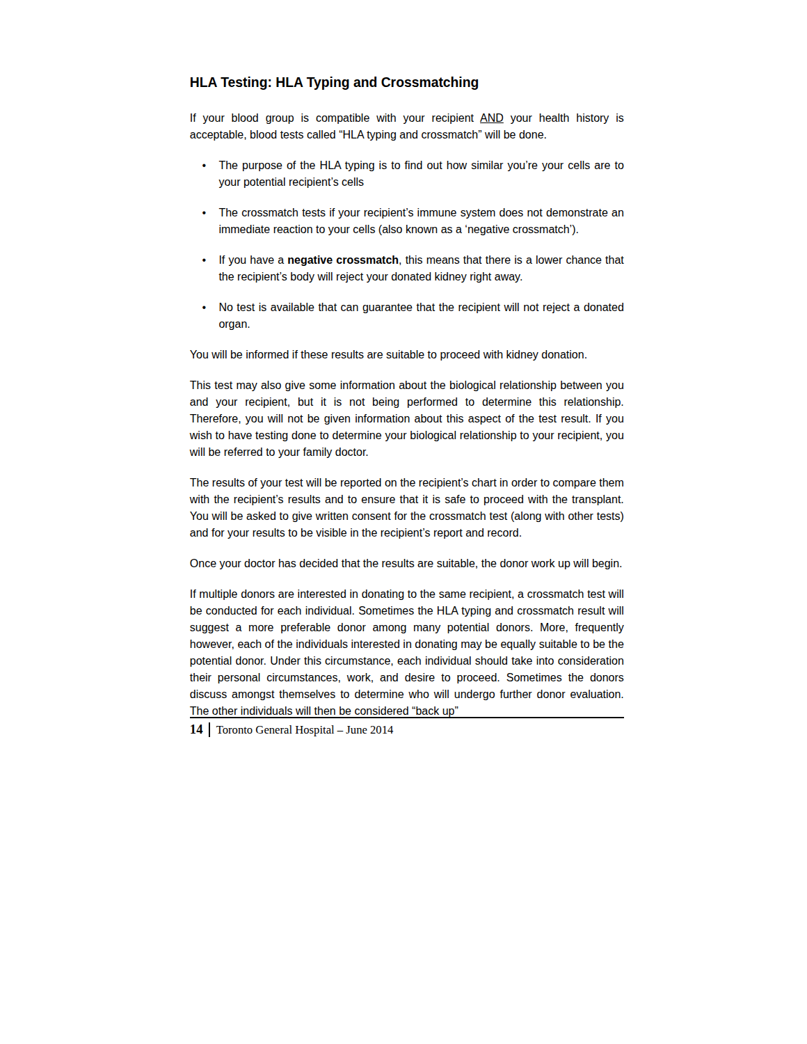HLA Testing: HLA Typing and Crossmatching
If your blood group is compatible with your recipient AND your health history is acceptable, blood tests called “HLA typing and crossmatch” will be done.
The purpose of the HLA typing is to find out how similar you’re your cells are to your potential recipient’s cells
The crossmatch tests if your recipient’s immune system does not demonstrate an immediate reaction to your cells (also known as a ‘negative crossmatch’).
If you have a negative crossmatch, this means that there is a lower chance that the recipient’s body will reject your donated kidney right away.
No test is available that can guarantee that the recipient will not reject a donated organ.
You will be informed if these results are suitable to proceed with kidney donation.
This test may also give some information about the biological relationship between you and your recipient, but it is not being performed to determine this relationship. Therefore, you will not be given information about this aspect of the test result. If you wish to have testing done to determine your biological relationship to your recipient, you will be referred to your family doctor.
The results of your test will be reported on the recipient’s chart in order to compare them with the recipient’s results and to ensure that it is safe to proceed with the transplant. You will be asked to give written consent for the crossmatch test (along with other tests) and for your results to be visible in the recipient’s report and record.
Once your doctor has decided that the results are suitable, the donor work up will begin.
If multiple donors are interested in donating to the same recipient, a crossmatch test will be conducted for each individual. Sometimes the HLA typing and crossmatch result will suggest a more preferable donor among many potential donors. More, frequently however, each of the individuals interested in donating may be equally suitable to be the potential donor. Under this circumstance, each individual should take into consideration their personal circumstances, work, and desire to proceed. Sometimes the donors discuss amongst themselves to determine who will undergo further donor evaluation. The other individuals will then be considered “back up”
14 Toronto General Hospital – June 2014